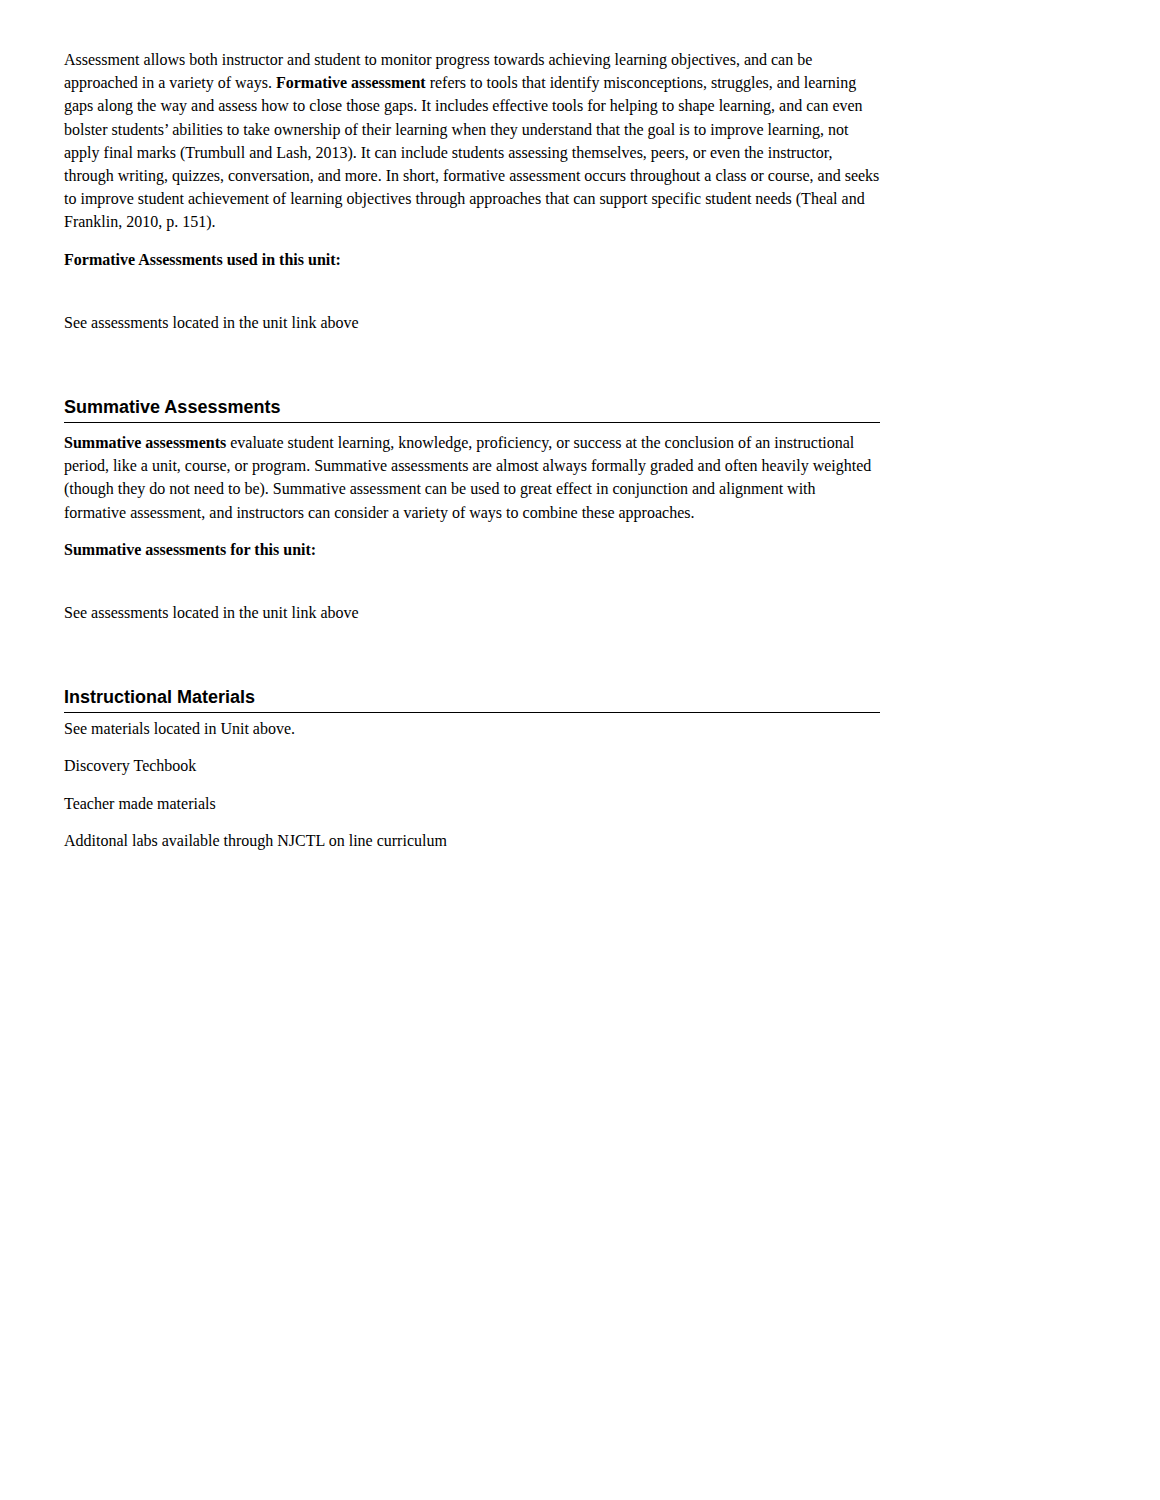Assessment allows both instructor and student to monitor progress towards achieving learning objectives, and can be approached in a variety of ways. Formative assessment refers to tools that identify misconceptions, struggles, and learning gaps along the way and assess how to close those gaps. It includes effective tools for helping to shape learning, and can even bolster students’ abilities to take ownership of their learning when they understand that the goal is to improve learning, not apply final marks (Trumbull and Lash, 2013). It can include students assessing themselves, peers, or even the instructor, through writing, quizzes, conversation, and more. In short, formative assessment occurs throughout a class or course, and seeks to improve student achievement of learning objectives through approaches that can support specific student needs (Theal and Franklin, 2010, p. 151).
Formative Assessments used in this unit:
See assessments located in the unit link above
Summative Assessments
Summative assessments evaluate student learning, knowledge, proficiency, or success at the conclusion of an instructional period, like a unit, course, or program. Summative assessments are almost always formally graded and often heavily weighted (though they do not need to be). Summative assessment can be used to great effect in conjunction and alignment with formative assessment, and instructors can consider a variety of ways to combine these approaches.
Summative assessments for this unit:
See assessments located in the unit link above
Instructional Materials
See materials located in Unit above.
Discovery Techbook
Teacher made materials
Additonal labs available through NJCTL on line curriculum